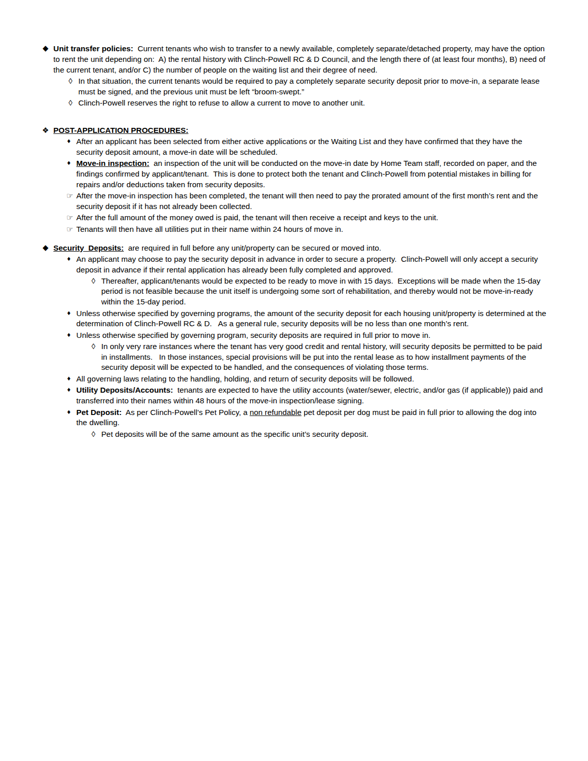Unit transfer policies: Current tenants who wish to transfer to a newly available, completely separate/detached property, may have the option to rent the unit depending on: A) the rental history with Clinch-Powell RC & D Council, and the length there of (at least four months), B) need of the current tenant, and/or C) the number of people on the waiting list and their degree of need.
In that situation, the current tenants would be required to pay a completely separate security deposit prior to move-in, a separate lease must be signed, and the previous unit must be left “broom-swept.”
Clinch-Powell reserves the right to refuse to allow a current to move to another unit.
POST-APPLICATION PROCEDURES:
After an applicant has been selected from either active applications or the Waiting List and they have confirmed that they have the security deposit amount, a move-in date will be scheduled.
Move-in inspection: an inspection of the unit will be conducted on the move-in date by Home Team staff, recorded on paper, and the findings confirmed by applicant/tenant. This is done to protect both the tenant and Clinch-Powell from potential mistakes in billing for repairs and/or deductions taken from security deposits.
After the move-in inspection has been completed, the tenant will then need to pay the prorated amount of the first month’s rent and the security deposit if it has not already been collected.
After the full amount of the money owed is paid, the tenant will then receive a receipt and keys to the unit.
Tenants will then have all utilities put in their name within 24 hours of move in.
Security Deposits: are required in full before any unit/property can be secured or moved into.
An applicant may choose to pay the security deposit in advance in order to secure a property. Clinch-Powell will only accept a security deposit in advance if their rental application has already been fully completed and approved.
Thereafter, applicant/tenants would be expected to be ready to move in with 15 days. Exceptions will be made when the 15-day period is not feasible because the unit itself is undergoing some sort of rehabilitation, and thereby would not be move-in-ready within the 15-day period.
Unless otherwise specified by governing programs, the amount of the security deposit for each housing unit/property is determined at the determination of Clinch-Powell RC & D. As a general rule, security deposits will be no less than one month’s rent.
Unless otherwise specified by governing program, security deposits are required in full prior to move in.
In only very rare instances where the tenant has very good credit and rental history, will security deposits be permitted to be paid in installments. In those instances, special provisions will be put into the rental lease as to how installment payments of the security deposit will be expected to be handled, and the consequences of violating those terms.
All governing laws relating to the handling, holding, and return of security deposits will be followed.
Utility Deposits/Accounts: tenants are expected to have the utility accounts (water/sewer, electric, and/or gas (if applicable)) paid and transferred into their names within 48 hours of the move-in inspection/lease signing.
Pet Deposit: As per Clinch-Powell’s Pet Policy, a non refundable pet deposit per dog must be paid in full prior to allowing the dog into the dwelling.
Pet deposits will be of the same amount as the specific unit’s security deposit.